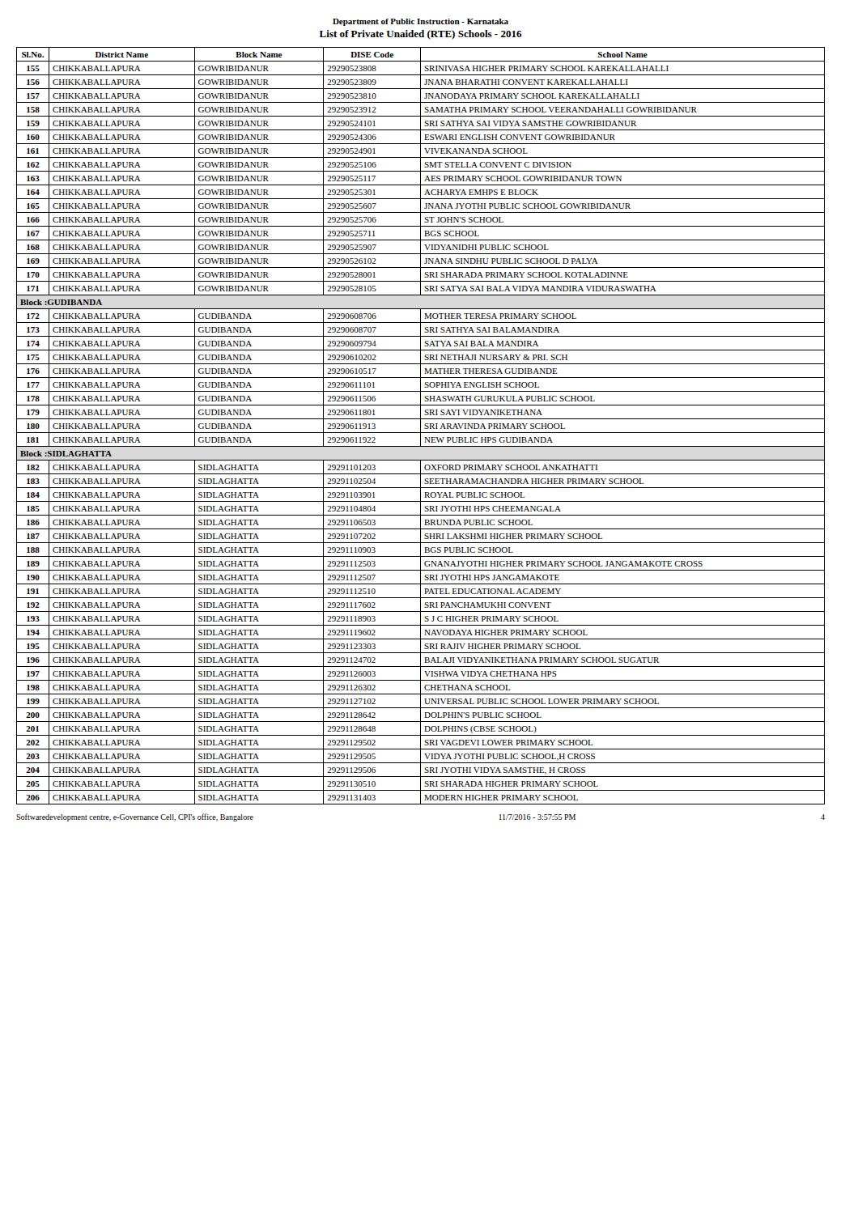Department of Public Instruction - Karnataka
List of Private Unaided (RTE) Schools - 2016
| Sl.No. | District Name | Block Name | DISE Code | School Name |
| --- | --- | --- | --- | --- |
| 155 | CHIKKABALLAPURA | GOWRIBIDANUR | 29290523808 | SRINIVASA HIGHER PRIMARY SCHOOL KAREKALLAHALLI |
| 156 | CHIKKABALLAPURA | GOWRIBIDANUR | 29290523809 | JNANA BHARATHI CONVENT KAREKALLAHALLI |
| 157 | CHIKKABALLAPURA | GOWRIBIDANUR | 29290523810 | JNANODAYA PRIMARY SCHOOL KAREKALLAHALLI |
| 158 | CHIKKABALLAPURA | GOWRIBIDANUR | 29290523912 | SAMATHA PRIMARY SCHOOL VEERANDAHALLI GOWRIBIDANUR |
| 159 | CHIKKABALLAPURA | GOWRIBIDANUR | 29290524101 | SRI SATHYA SAI VIDYA SAMSTHE GOWRIBIDANUR |
| 160 | CHIKKABALLAPURA | GOWRIBIDANUR | 29290524306 | ESWARI ENGLISH CONVENT GOWRIBIDANUR |
| 161 | CHIKKABALLAPURA | GOWRIBIDANUR | 29290524901 | VIVEKANANDA SCHOOL |
| 162 | CHIKKABALLAPURA | GOWRIBIDANUR | 29290525106 | SMT STELLA CONVENT C DIVISION |
| 163 | CHIKKABALLAPURA | GOWRIBIDANUR | 29290525117 | AES PRIMARY SCHOOL GOWRIBIDANUR TOWN |
| 164 | CHIKKABALLAPURA | GOWRIBIDANUR | 29290525301 | ACHARYA EMHPS E BLOCK |
| 165 | CHIKKABALLAPURA | GOWRIBIDANUR | 29290525607 | JNANA JYOTHI PUBLIC SCHOOL GOWRIBIDANUR |
| 166 | CHIKKABALLAPURA | GOWRIBIDANUR | 29290525706 | ST JOHN'S SCHOOL |
| 167 | CHIKKABALLAPURA | GOWRIBIDANUR | 29290525711 | BGS SCHOOL |
| 168 | CHIKKABALLAPURA | GOWRIBIDANUR | 29290525907 | VIDYANIDHI PUBLIC SCHOOL |
| 169 | CHIKKABALLAPURA | GOWRIBIDANUR | 29290526102 | JNANA SINDHU PUBLIC SCHOOL D PALYA |
| 170 | CHIKKABALLAPURA | GOWRIBIDANUR | 29290528001 | SRI SHARADA PRIMARY SCHOOL KOTALADINNE |
| 171 | CHIKKABALLAPURA | GOWRIBIDANUR | 29290528105 | SRI SATYA SAI BALA VIDYA MANDIRA VIDURASWATHA |
| Block :GUDIBANDA |
| 172 | CHIKKABALLAPURA | GUDIBANDA | 29290608706 | MOTHER TERESA PRIMARY SCHOOL |
| 173 | CHIKKABALLAPURA | GUDIBANDA | 29290608707 | SRI SATHYA SAI BALAMANDIRA |
| 174 | CHIKKABALLAPURA | GUDIBANDA | 29290609794 | SATYA SAI BALA MANDIRA |
| 175 | CHIKKABALLAPURA | GUDIBANDA | 29290610202 | SRI NETHAJI NURSARY & PRI. SCH |
| 176 | CHIKKABALLAPURA | GUDIBANDA | 29290610517 | MATHER THERESA GUDIBANDE |
| 177 | CHIKKABALLAPURA | GUDIBANDA | 29290611101 | SOPHIYA ENGLISH SCHOOL |
| 178 | CHIKKABALLAPURA | GUDIBANDA | 29290611506 | SHASWATH GURUKULA PUBLIC SCHOOL |
| 179 | CHIKKABALLAPURA | GUDIBANDA | 29290611801 | SRI SAYI VIDYANIKETHANA |
| 180 | CHIKKABALLAPURA | GUDIBANDA | 29290611913 | SRI ARAVINDA PRIMARY SCHOOL |
| 181 | CHIKKABALLAPURA | GUDIBANDA | 29290611922 | NEW PUBLIC HPS GUDIBANDA |
| Block :SIDLAGHATTA |
| 182 | CHIKKABALLAPURA | SIDLAGHATTA | 29291101203 | OXFORD PRIMARY SCHOOL ANKATHATTI |
| 183 | CHIKKABALLAPURA | SIDLAGHATTA | 29291102504 | SEETHARAMACHANDRA HIGHER PRIMARY SCHOOL |
| 184 | CHIKKABALLAPURA | SIDLAGHATTA | 29291103901 | ROYAL PUBLIC SCHOOL |
| 185 | CHIKKABALLAPURA | SIDLAGHATTA | 29291104804 | SRI JYOTHI HPS CHEEMANGALA |
| 186 | CHIKKABALLAPURA | SIDLAGHATTA | 29291106503 | BRUNDA PUBLIC SCHOOL |
| 187 | CHIKKABALLAPURA | SIDLAGHATTA | 29291107202 | SHRI LAKSHMI HIGHER PRIMARY SCHOOL |
| 188 | CHIKKABALLAPURA | SIDLAGHATTA | 29291110903 | BGS PUBLIC SCHOOL |
| 189 | CHIKKABALLAPURA | SIDLAGHATTA | 29291112503 | GNANAJYOTHI HIGHER PRIMARY SCHOOL JANGAMAKOTE CROSS |
| 190 | CHIKKABALLAPURA | SIDLAGHATTA | 29291112507 | SRI JYOTHI HPS JANGAMAKOTE |
| 191 | CHIKKABALLAPURA | SIDLAGHATTA | 29291112510 | PATEL EDUCATIONAL ACADEMY |
| 192 | CHIKKABALLAPURA | SIDLAGHATTA | 29291117602 | SRI PANCHAMUKHI CONVENT |
| 193 | CHIKKABALLAPURA | SIDLAGHATTA | 29291118903 | S J C HIGHER PRIMARY SCHOOL |
| 194 | CHIKKABALLAPURA | SIDLAGHATTA | 29291119602 | NAVODAYA HIGHER PRIMARY SCHOOL |
| 195 | CHIKKABALLAPURA | SIDLAGHATTA | 29291123303 | SRI RAJIV HIGHER PRIMARY SCHOOL |
| 196 | CHIKKABALLAPURA | SIDLAGHATTA | 29291124702 | BALAJI VIDYANIKETHANA PRIMARY SCHOOL SUGATUR |
| 197 | CHIKKABALLAPURA | SIDLAGHATTA | 29291126003 | VISHWA VIDYA CHETHANA HPS |
| 198 | CHIKKABALLAPURA | SIDLAGHATTA | 29291126302 | CHETHANA SCHOOL |
| 199 | CHIKKABALLAPURA | SIDLAGHATTA | 29291127102 | UNIVERSAL PUBLIC SCHOOL LOWER PRIMARY SCHOOL |
| 200 | CHIKKABALLAPURA | SIDLAGHATTA | 29291128642 | DOLPHIN'S PUBLIC SCHOOL |
| 201 | CHIKKABALLAPURA | SIDLAGHATTA | 29291128648 | DOLPHINS (CBSE SCHOOL) |
| 202 | CHIKKABALLAPURA | SIDLAGHATTA | 29291129502 | SRI VAGDEVI LOWER PRIMARY SCHOOL |
| 203 | CHIKKABALLAPURA | SIDLAGHATTA | 29291129505 | VIDYA JYOTHI PUBLIC SCHOOL,H CROSS |
| 204 | CHIKKABALLAPURA | SIDLAGHATTA | 29291129506 | SRI JYOTHI VIDYA SAMSTHE, H CROSS |
| 205 | CHIKKABALLAPURA | SIDLAGHATTA | 29291130510 | SRI SHARADA HIGHER PRIMARY SCHOOL |
| 206 | CHIKKABALLAPURA | SIDLAGHATTA | 29291131403 | MODERN HIGHER PRIMARY SCHOOL |
Softwaredevelopment centre, e-Governance Cell, CPI's office, Bangalore 11/7/2016 - 3:57:55 PM 4